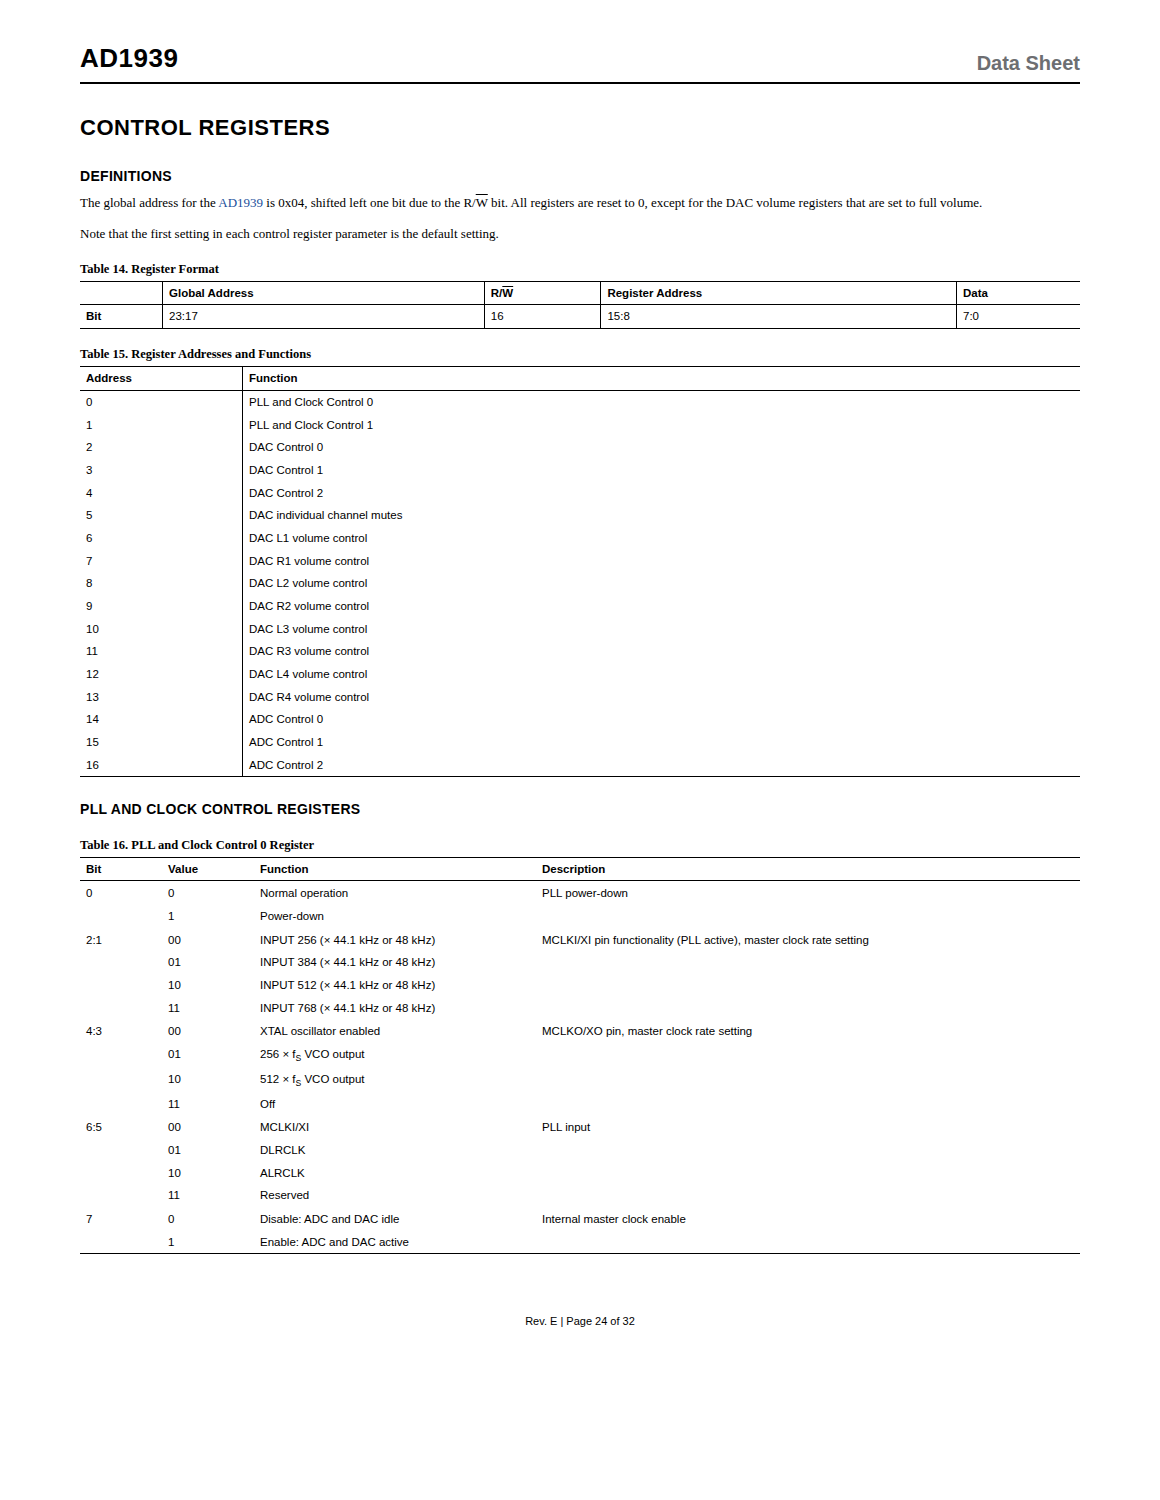AD1939
Data Sheet
CONTROL REGISTERS
DEFINITIONS
The global address for the AD1939 is 0x04, shifted left one bit due to the R/W bit. All registers are reset to 0, except for the DAC volume registers that are set to full volume.
Note that the first setting in each control register parameter is the default setting.
Table 14. Register Format
| | Global Address | R/ W | Register Address | Data |
| --- | --- | --- | --- | --- |
| Bit | 23:17 | 16 | 15:8 | 7:0 |
Table 15. Register Addresses and Functions
| Address | Function |
| --- | --- |
| 0 | PLL and Clock Control 0 |
| 1 | PLL and Clock Control 1 |
| 2 | DAC Control 0 |
| 3 | DAC Control 1 |
| 4 | DAC Control 2 |
| 5 | DAC individual channel mutes |
| 6 | DAC L1 volume control |
| 7 | DAC R1 volume control |
| 8 | DAC L2 volume control |
| 9 | DAC R2 volume control |
| 10 | DAC L3 volume control |
| 11 | DAC R3 volume control |
| 12 | DAC L4 volume control |
| 13 | DAC R4 volume control |
| 14 | ADC Control 0 |
| 15 | ADC Control 1 |
| 16 | ADC Control 2 |
PLL AND CLOCK CONTROL REGISTERS
Table 16. PLL and Clock Control 0 Register
| Bit | Value | Function | Description |
| --- | --- | --- | --- |
| 0 | 0 | Normal operation | PLL power-down |
| | 1 | Power-down | |
| 2:1 | 00 | INPUT 256 (× 44.1 kHz or 48 kHz) | MCLKI/XI pin functionality (PLL active), master clock rate setting |
| | 01 | INPUT 384 (× 44.1 kHz or 48 kHz) | |
| | 10 | INPUT 512 (× 44.1 kHz or 48 kHz) | |
| | 11 | INPUT 768 (× 44.1 kHz or 48 kHz) | |
| 4:3 | 00 | XTAL oscillator enabled | MCLKO/XO pin, master clock rate setting |
| | 01 | 256 × f S VCO output | |
| | 10 | 512 × f S VCO output | |
| | 11 | Off | |
| 6:5 | 00 | MCLKI/XI | PLL input |
| | 01 | DLRCLK | |
| | 10 | ALRCLK | |
| | 11 | Reserved | |
| 7 | 0 | Disable: ADC and DAC idle | Internal master clock enable |
| | 1 | Enable: ADC and DAC active | |
Rev. E | Page 24 of 32